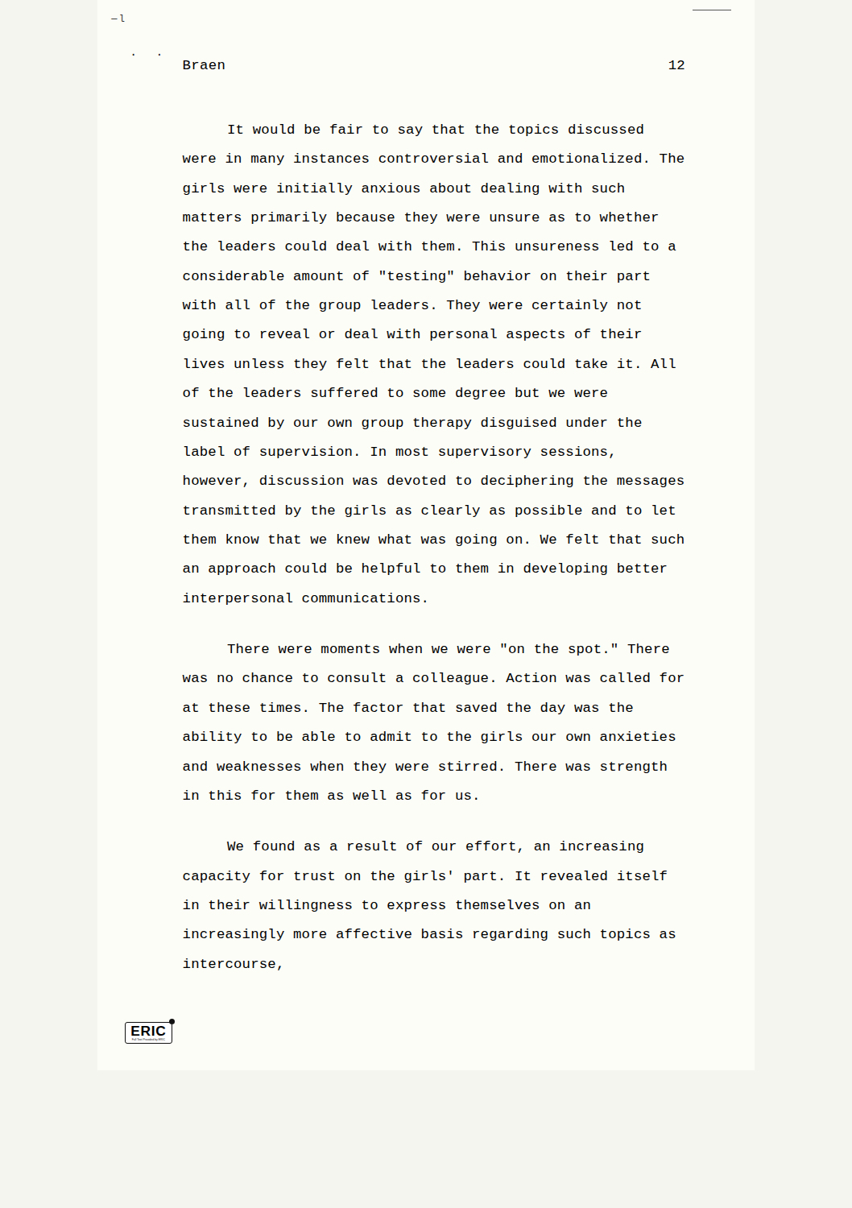— l 
· ·
Braen 12
It would be fair to say that the topics discussed were in many instances controversial and emotionalized. The girls were initially anxious about dealing with such matters primarily because they were unsure as to whether the leaders could deal with them. This unsureness led to a considerable amount of "testing" behavior on their part with all of the group leaders. They were certainly not going to reveal or deal with personal aspects of their lives unless they felt that the leaders could take it. All of the leaders suffered to some degree but we were sustained by our own group therapy disguised under the label of supervision. In most supervisory sessions, however, discussion was devoted to deciphering the messages transmitted by the girls as clearly as possible and to let them know that we knew what was going on. We felt that such an approach could be helpful to them in developing better interpersonal communications.
There were moments when we were "on the spot." There was no chance to consult a colleague. Action was called for at these times. The factor that saved the day was the ability to be able to admit to the girls our own anxieties and weaknesses when they were stirred. There was strength in this for them as well as for us.
We found as a result of our effort, an increasing capacity for trust on the girls' part. It revealed itself in their willingness to express themselves on an increasingly more affective basis regarding such topics as intercourse,
ERIC Full Text Provided by ERIC